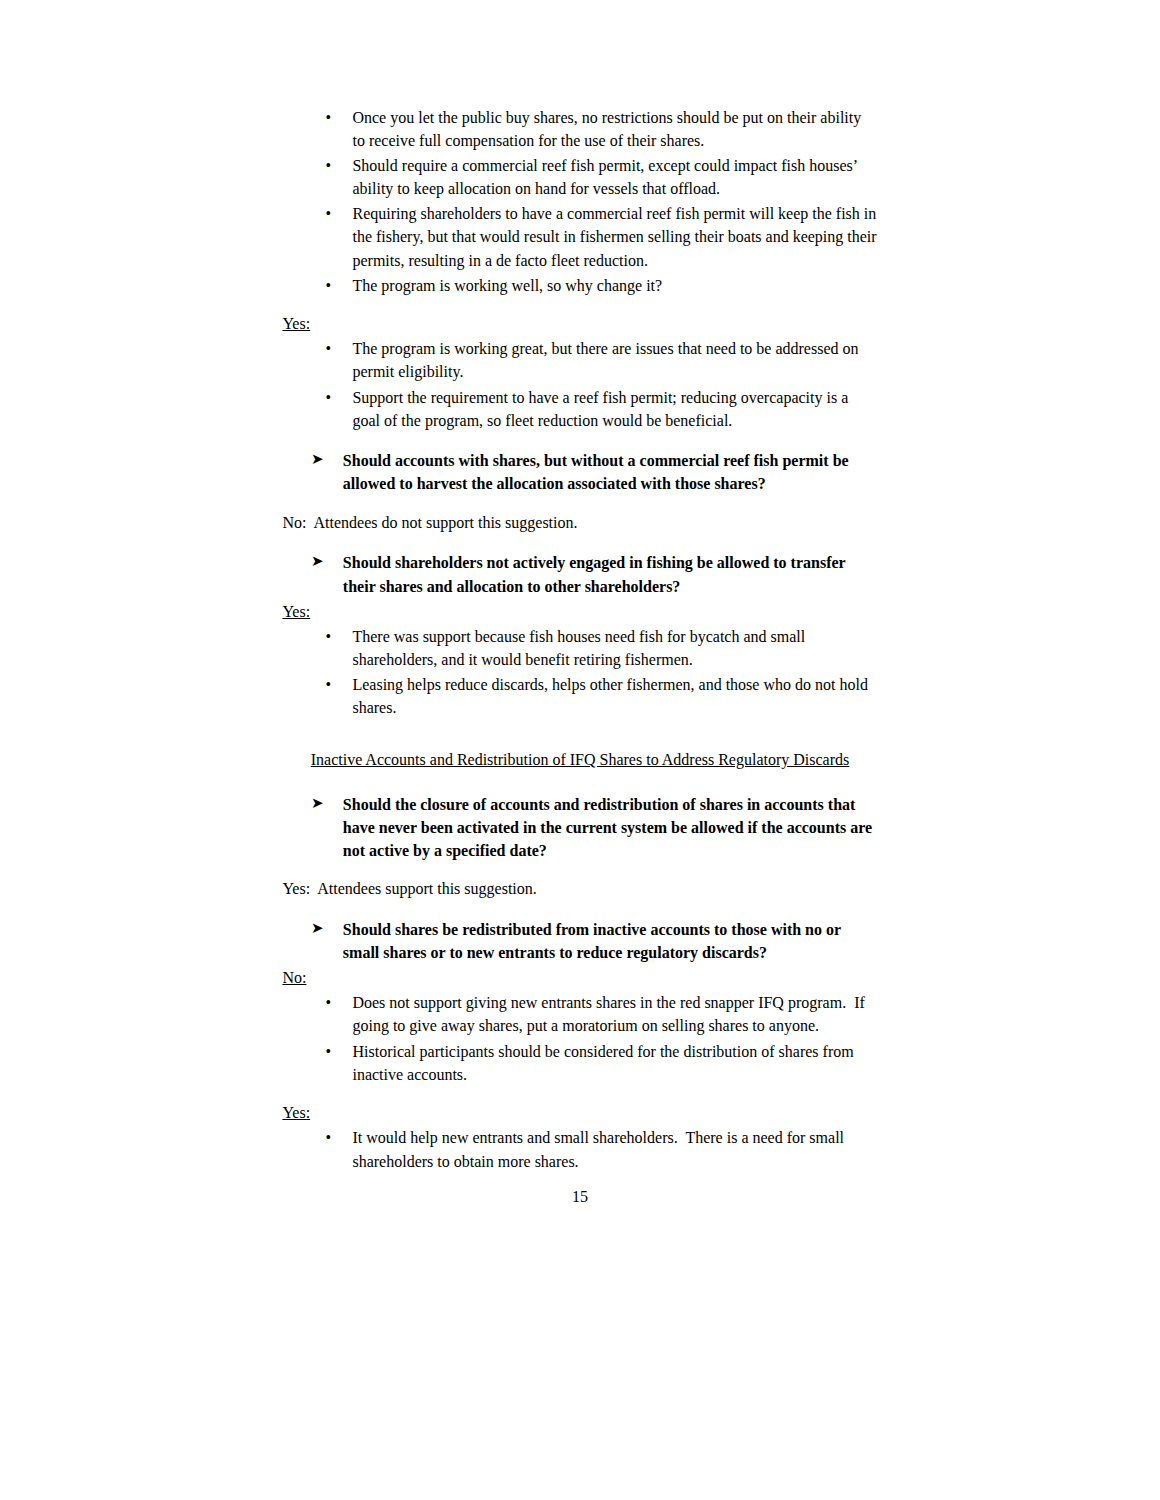Once you let the public buy shares, no restrictions should be put on their ability to receive full compensation for the use of their shares.
Should require a commercial reef fish permit, except could impact fish houses’ ability to keep allocation on hand for vessels that offload.
Requiring shareholders to have a commercial reef fish permit will keep the fish in the fishery, but that would result in fishermen selling their boats and keeping their permits, resulting in a de facto fleet reduction.
The program is working well, so why change it?
Yes:
The program is working great, but there are issues that need to be addressed on permit eligibility.
Support the requirement to have a reef fish permit; reducing overcapacity is a goal of the program, so fleet reduction would be beneficial.
Should accounts with shares, but without a commercial reef fish permit be allowed to harvest the allocation associated with those shares?
No: Attendees do not support this suggestion.
Should shareholders not actively engaged in fishing be allowed to transfer their shares and allocation to other shareholders?
Yes:
There was support because fish houses need fish for bycatch and small shareholders, and it would benefit retiring fishermen.
Leasing helps reduce discards, helps other fishermen, and those who do not hold shares.
Inactive Accounts and Redistribution of IFQ Shares to Address Regulatory Discards
Should the closure of accounts and redistribution of shares in accounts that have never been activated in the current system be allowed if the accounts are not active by a specified date?
Yes: Attendees support this suggestion.
Should shares be redistributed from inactive accounts to those with no or small shares or to new entrants to reduce regulatory discards?
No:
Does not support giving new entrants shares in the red snapper IFQ program. If going to give away shares, put a moratorium on selling shares to anyone.
Historical participants should be considered for the distribution of shares from inactive accounts.
Yes:
It would help new entrants and small shareholders. There is a need for small shareholders to obtain more shares.
15